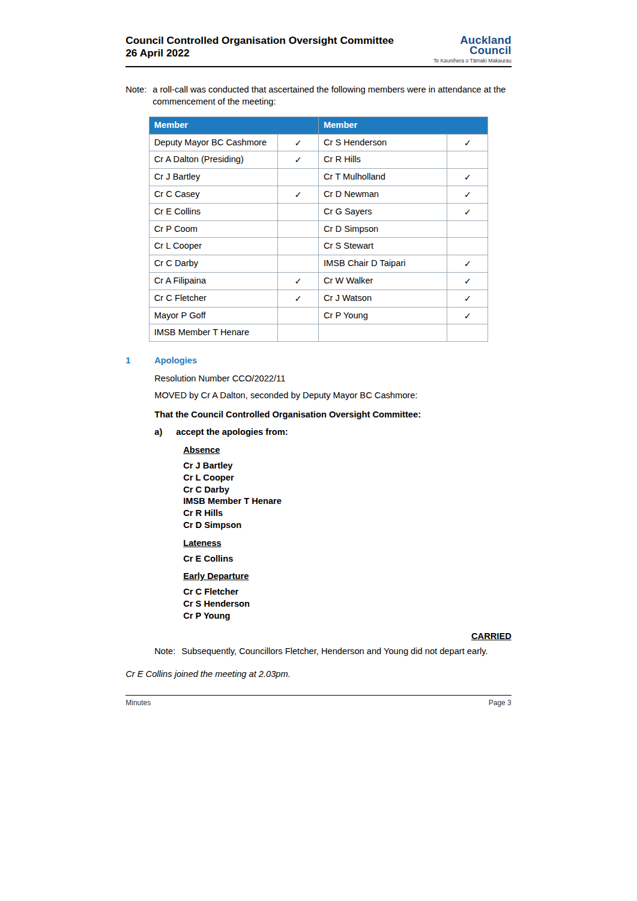Council Controlled Organisation Oversight Committee
26 April 2022
AucklandCouncil
Te Kaunihera o Tāmaki Makaurau
Note:
a roll-call was conducted that ascertained the following members were in attendance at the commencement of the meeting:
| Member | Member |
| --- | --- |
| Deputy Mayor BC Cashmore | ✓ | Cr S Henderson | ✓ |
| Cr A Dalton (Presiding) | ✓ | Cr R Hills | |
| Cr J Bartley | | Cr T Mulholland | ✓ |
| Cr C Casey | ✓ | Cr D Newman | ✓ |
| Cr E Collins | | Cr G Sayers | ✓ |
| Cr P Coom | | Cr D Simpson | |
| Cr L Cooper | | Cr S Stewart | |
| Cr C Darby | | IMSB Chair D Taipari | ✓ |
| Cr A Filipaina | ✓ | Cr W Walker | ✓ |
| Cr C Fletcher | ✓ | Cr J Watson | ✓ |
| Mayor P Goff | | Cr P Young | ✓ |
| IMSB Member T Henare | | | |
1 Apologies
Resolution Number CCO/2022/11
MOVED by Cr A Dalton, seconded by Deputy Mayor BC Cashmore:
That the Council Controlled Organisation Oversight Committee:
a)
accept the apologies from:
Absence
Cr J Bartley
Cr L Cooper
Cr C Darby
IMSB Member T Henare
Cr R Hills
Cr D Simpson
Lateness
Cr E Collins
Early Departure
Cr C Fletcher
Cr S Henderson
Cr P Young
CARRIED
Note:
Subsequently, Councillors Fletcher, Henderson and Young did not depart early.
Cr E Collins joined the meeting at 2.03pm.
Minutes
Page 3